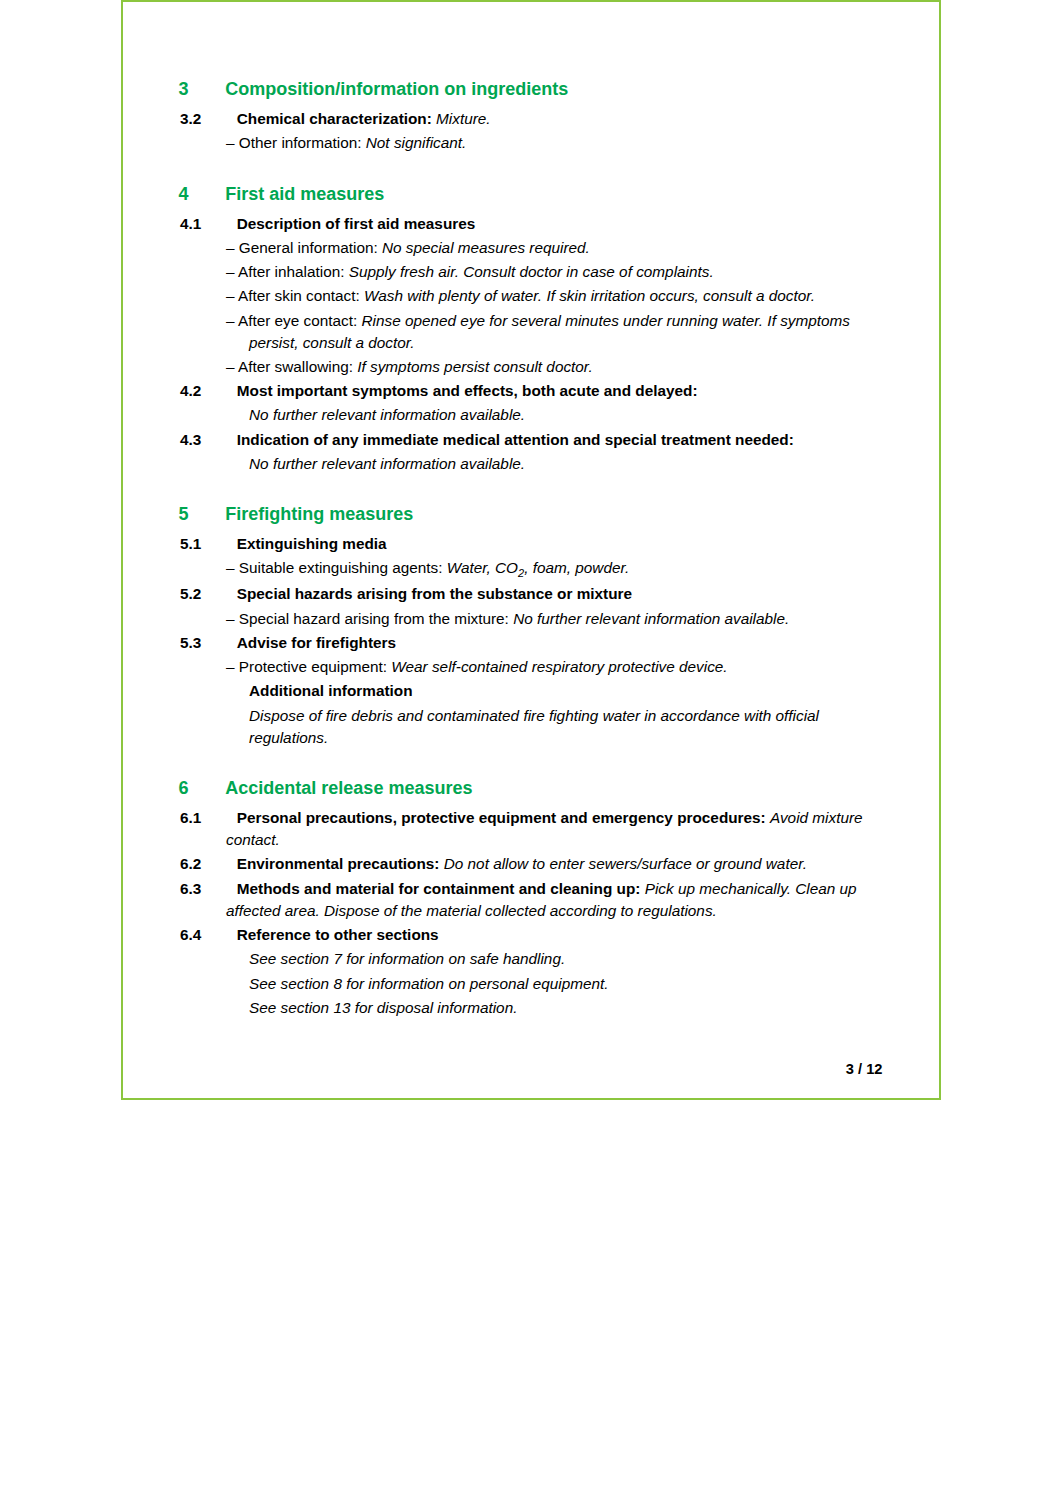3 Composition/information on ingredients
3.2 Chemical characterization: Mixture.
– Other information: Not significant.
4 First aid measures
4.1 Description of first aid measures
– General information: No special measures required.
– After inhalation: Supply fresh air. Consult doctor in case of complaints.
– After skin contact: Wash with plenty of water. If skin irritation occurs, consult a doctor.
– After eye contact: Rinse opened eye for several minutes under running water. If symptoms persist, consult a doctor.
– After swallowing: If symptoms persist consult doctor.
4.2 Most important symptoms and effects, both acute and delayed:
No further relevant information available.
4.3 Indication of any immediate medical attention and special treatment needed:
No further relevant information available.
5 Firefighting measures
5.1 Extinguishing media
– Suitable extinguishing agents: Water, CO2, foam, powder.
5.2 Special hazards arising from the substance or mixture
– Special hazard arising from the mixture: No further relevant information available.
5.3 Advise for firefighters
– Protective equipment: Wear self-contained respiratory protective device.
Additional information
Dispose of fire debris and contaminated fire fighting water in accordance with official regulations.
6 Accidental release measures
6.1 Personal precautions, protective equipment and emergency procedures: Avoid mixture contact.
6.2 Environmental precautions: Do not allow to enter sewers/surface or ground water.
6.3 Methods and material for containment and cleaning up: Pick up mechanically. Clean up affected area. Dispose of the material collected according to regulations.
6.4 Reference to other sections
See section 7 for information on safe handling.
See section 8 for information on personal equipment.
See section 13 for disposal information.
3 / 12